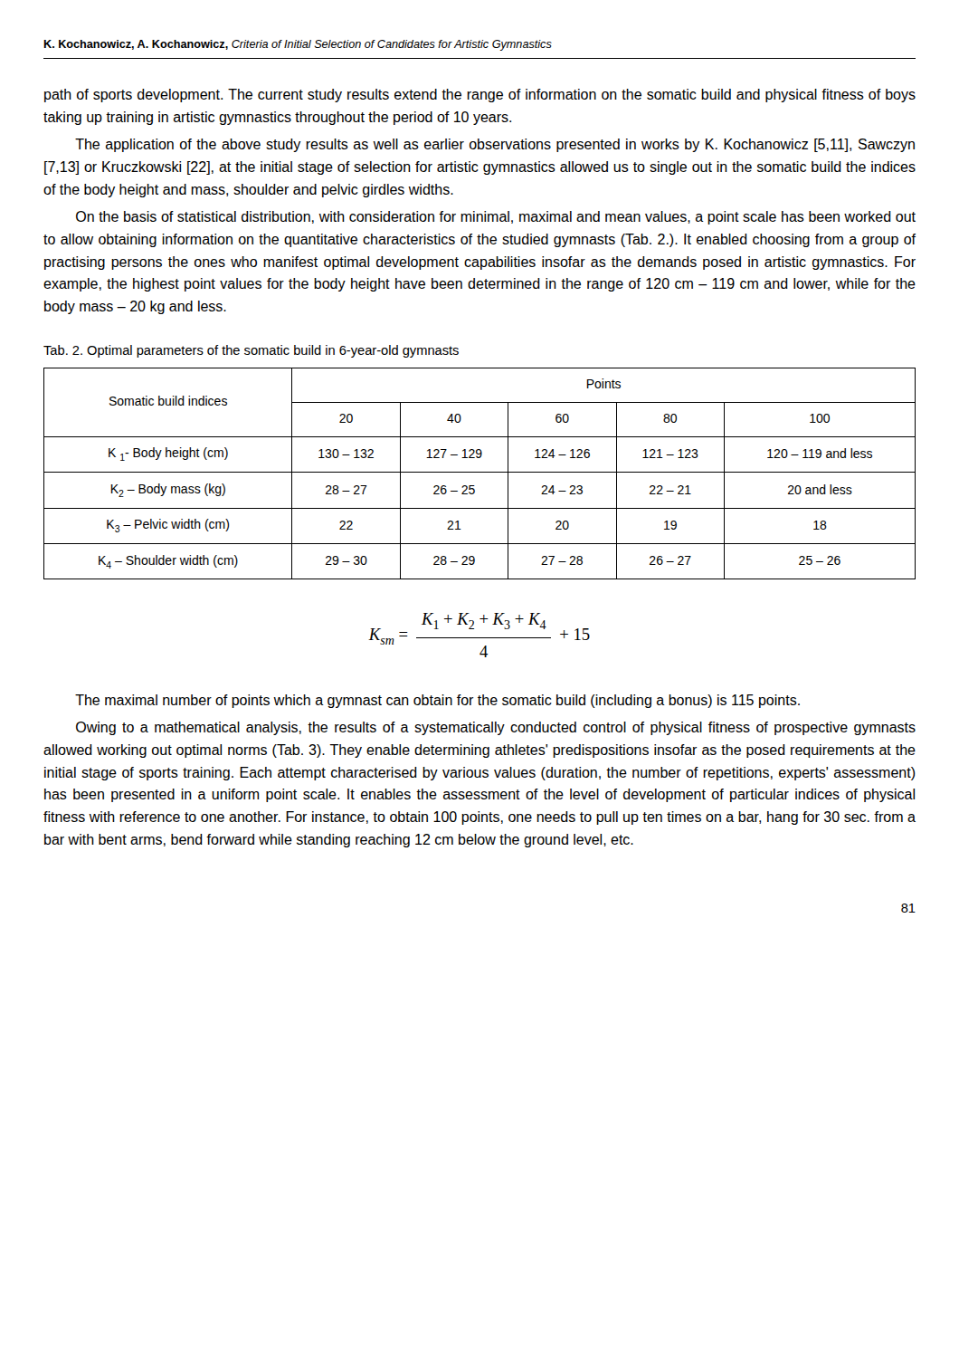K. Kochanowicz, A. Kochanowicz, Criteria of Initial Selection of Candidates for Artistic Gymnastics
path of sports development. The current study results extend the range of information on the somatic build and physical fitness of boys taking up training in artistic gymnastics throughout the period of 10 years.
The application of the above study results as well as earlier observations presented in works by K. Kochanowicz [5,11], Sawczyn [7,13] or Kruczkowski [22], at the initial stage of selection for artistic gymnastics allowed us to single out in the somatic build the indices of the body height and mass, shoulder and pelvic girdles widths.
On the basis of statistical distribution, with consideration for minimal, maximal and mean values, a point scale has been worked out to allow obtaining information on the quantitative characteristics of the studied gymnasts (Tab. 2.). It enabled choosing from a group of practising persons the ones who manifest optimal development capabilities insofar as the demands posed in artistic gymnastics. For example, the highest point values for the body height have been determined in the range of 120 cm – 119 cm and lower, while for the body mass – 20 kg and less.
Tab. 2. Optimal parameters of the somatic build in 6-year-old gymnasts
| Somatic build indices | Points |
| --- | --- |
| 20 | 40 | 60 | 80 | 100 |
| K 1 - Body height (cm) | 130 – 132 | 127 – 129 | 124 – 126 | 121 – 123 | 120 – 119 and less |
| K 2 – Body mass (kg) | 28 – 27 | 26 – 25 | 24 – 23 | 22 – 21 | 20 and less |
| K 3 – Pelvic width (cm) | 22 | 21 | 20 | 19 | 18 |
| K 4 – Shoulder width (cm) | 29 – 30 | 28 – 29 | 27 – 28 | 26 – 27 | 25 – 26 |
Ksm = K1 + K2 + K3 + K4 4 + 15
The maximal number of points which a gymnast can obtain for the somatic build (including a bonus) is 115 points.
Owing to a mathematical analysis, the results of a systematically conducted control of physical fitness of prospective gymnasts allowed working out optimal norms (Tab. 3). They enable determining athletes' predispositions insofar as the posed requirements at the initial stage of sports training. Each attempt characterised by various values (duration, the number of repetitions, experts' assessment) has been presented in a uniform point scale. It enables the assessment of the level of development of particular indices of physical fitness with reference to one another. For instance, to obtain 100 points, one needs to pull up ten times on a bar, hang for 30 sec. from a bar with bent arms, bend forward while standing reaching 12 cm below the ground level, etc.
81